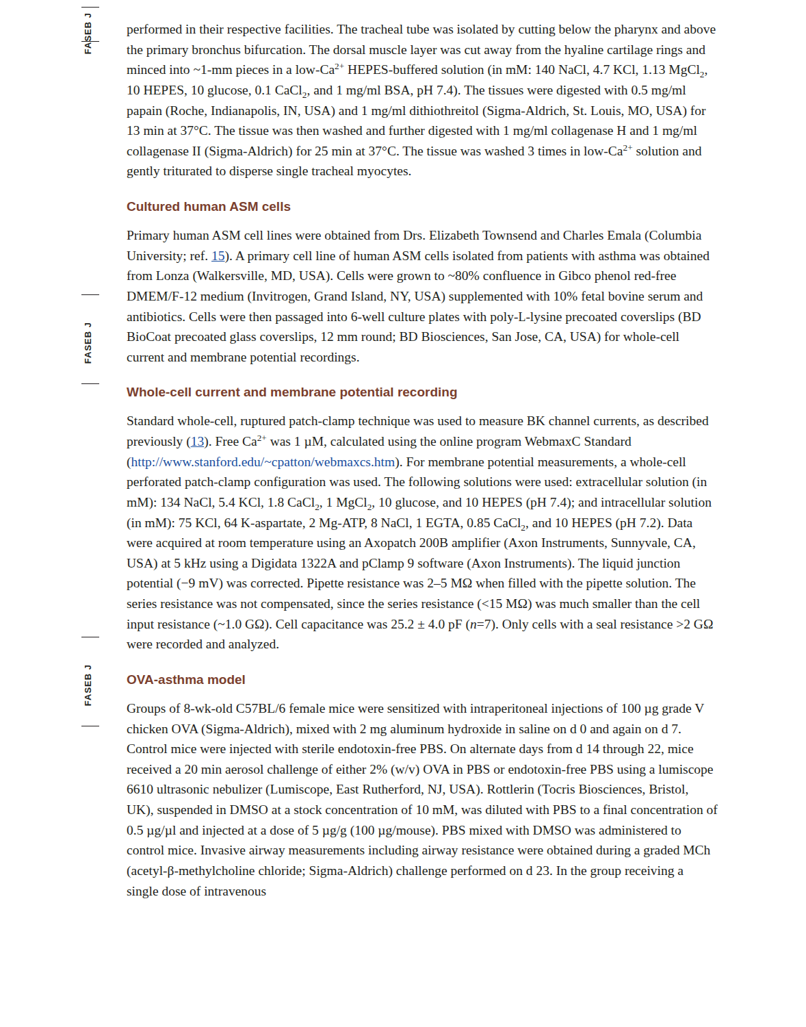FASEB J
FASEB J
FASEB J
performed in their respective facilities. The tracheal tube was isolated by cutting below the pharynx and above the primary bronchus bifurcation. The dorsal muscle layer was cut away from the hyaline cartilage rings and minced into ~1-mm pieces in a low-Ca2+ HEPES-buffered solution (in mM: 140 NaCl, 4.7 KCl, 1.13 MgCl2, 10 HEPES, 10 glucose, 0.1 CaCl2, and 1 mg/ml BSA, pH 7.4). The tissues were digested with 0.5 mg/ml papain (Roche, Indianapolis, IN, USA) and 1 mg/ml dithiothreitol (Sigma-Aldrich, St. Louis, MO, USA) for 13 min at 37°C. The tissue was then washed and further digested with 1 mg/ml collagenase H and 1 mg/ml collagenase II (Sigma-Aldrich) for 25 min at 37°C. The tissue was washed 3 times in low-Ca2+ solution and gently triturated to disperse single tracheal myocytes.
Cultured human ASM cells
Primary human ASM cell lines were obtained from Drs. Elizabeth Townsend and Charles Emala (Columbia University; ref. 15). A primary cell line of human ASM cells isolated from patients with asthma was obtained from Lonza (Walkersville, MD, USA). Cells were grown to ~80% confluence in Gibco phenol red-free DMEM/F-12 medium (Invitrogen, Grand Island, NY, USA) supplemented with 10% fetal bovine serum and antibiotics. Cells were then passaged into 6-well culture plates with poly-L-lysine precoated coverslips (BD BioCoat precoated glass coverslips, 12 mm round; BD Biosciences, San Jose, CA, USA) for whole-cell current and membrane potential recordings.
Whole-cell current and membrane potential recording
Standard whole-cell, ruptured patch-clamp technique was used to measure BK channel currents, as described previously (13). Free Ca2+ was 1 µM, calculated using the online program WebmaxC Standard (http://www.stanford.edu/~cpatton/webmaxcs.htm). For membrane potential measurements, a whole-cell perforated patch-clamp configuration was used. The following solutions were used: extracellular solution (in mM): 134 NaCl, 5.4 KCl, 1.8 CaCl2, 1 MgCl2, 10 glucose, and 10 HEPES (pH 7.4); and intracellular solution (in mM): 75 KCl, 64 K-aspartate, 2 Mg-ATP, 8 NaCl, 1 EGTA, 0.85 CaCl2, and 10 HEPES (pH 7.2). Data were acquired at room temperature using an Axopatch 200B amplifier (Axon Instruments, Sunnyvale, CA, USA) at 5 kHz using a Digidata 1322A and pClamp 9 software (Axon Instruments). The liquid junction potential (−9 mV) was corrected. Pipette resistance was 2–5 MΩ when filled with the pipette solution. The series resistance was not compensated, since the series resistance (<15 MΩ) was much smaller than the cell input resistance (~1.0 GΩ). Cell capacitance was 25.2 ± 4.0 pF (n=7). Only cells with a seal resistance >2 GΩ were recorded and analyzed.
OVA-asthma model
Groups of 8-wk-old C57BL/6 female mice were sensitized with intraperitoneal injections of 100 µg grade V chicken OVA (Sigma-Aldrich), mixed with 2 mg aluminum hydroxide in saline on d 0 and again on d 7. Control mice were injected with sterile endotoxin-free PBS. On alternate days from d 14 through 22, mice received a 20 min aerosol challenge of either 2% (w/v) OVA in PBS or endotoxin-free PBS using a lumiscope 6610 ultrasonic nebulizer (Lumiscope, East Rutherford, NJ, USA). Rottlerin (Tocris Biosciences, Bristol, UK), suspended in DMSO at a stock concentration of 10 mM, was diluted with PBS to a final concentration of 0.5 µg/µl and injected at a dose of 5 µg/g (100 µg/mouse). PBS mixed with DMSO was administered to control mice. Invasive airway measurements including airway resistance were obtained during a graded MCh (acetyl-β-methylcholine chloride; Sigma-Aldrich) challenge performed on d 23. In the group receiving a single dose of intravenous